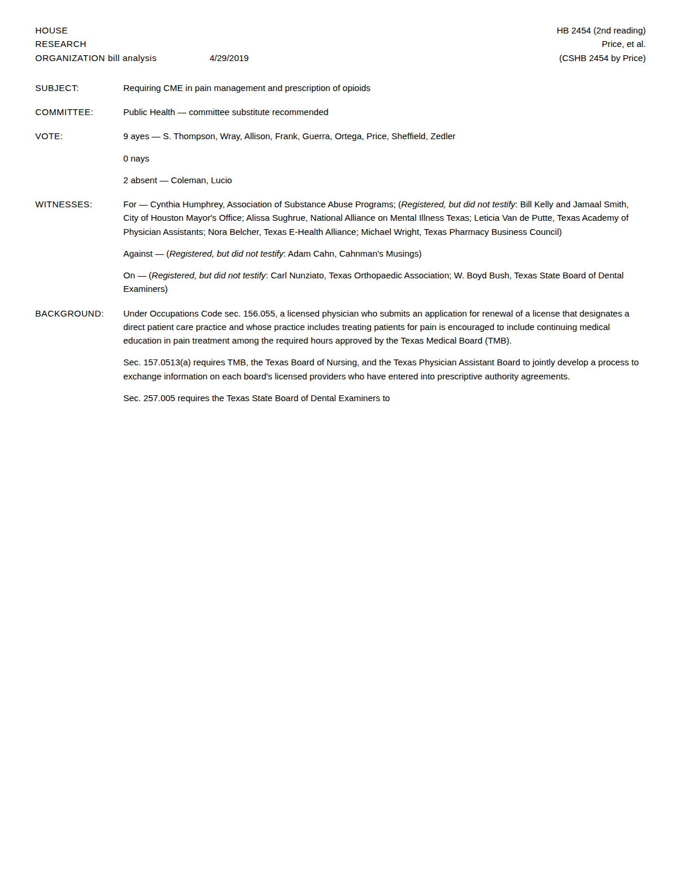HOUSE
RESEARCH
ORGANIZATION bill analysis 4/29/2019
HB 2454 (2nd reading)
Price, et al.
(CSHB 2454 by Price)
| SUBJECT: | Requiring CME in pain management and prescription of opioids |
| COMMITTEE: | Public Health — committee substitute recommended |
| VOTE: | 9 ayes — S. Thompson, Wray, Allison, Frank, Guerra, Ortega, Price, Sheffield, Zedler 0 nays 2 absent — Coleman, Lucio |
| WITNESSES: | For — Cynthia Humphrey, Association of Substance Abuse Programs; ( Registered, but did not testify : Bill Kelly and Jamaal Smith, City of Houston Mayor's Office; Alissa Sughrue, National Alliance on Mental Illness Texas; Leticia Van de Putte, Texas Academy of Physician Assistants; Nora Belcher, Texas E-Health Alliance; Michael Wright, Texas Pharmacy Business Council) Against — ( Registered, but did not testify : Adam Cahn, Cahnman's Musings) On — ( Registered, but did not testify : Carl Nunziato, Texas Orthopaedic Association; W. Boyd Bush, Texas State Board of Dental Examiners) |
| BACKGROUND: | Under Occupations Code sec. 156.055, a licensed physician who submits an application for renewal of a license that designates a direct patient care practice and whose practice includes treating patients for pain is encouraged to include continuing medical education in pain treatment among the required hours approved by the Texas Medical Board (TMB). Sec. 157.0513(a) requires TMB, the Texas Board of Nursing, and the Texas Physician Assistant Board to jointly develop a process to exchange information on each board's licensed providers who have entered into prescriptive authority agreements. Sec. 257.005 requires the Texas State Board of Dental Examiners to |